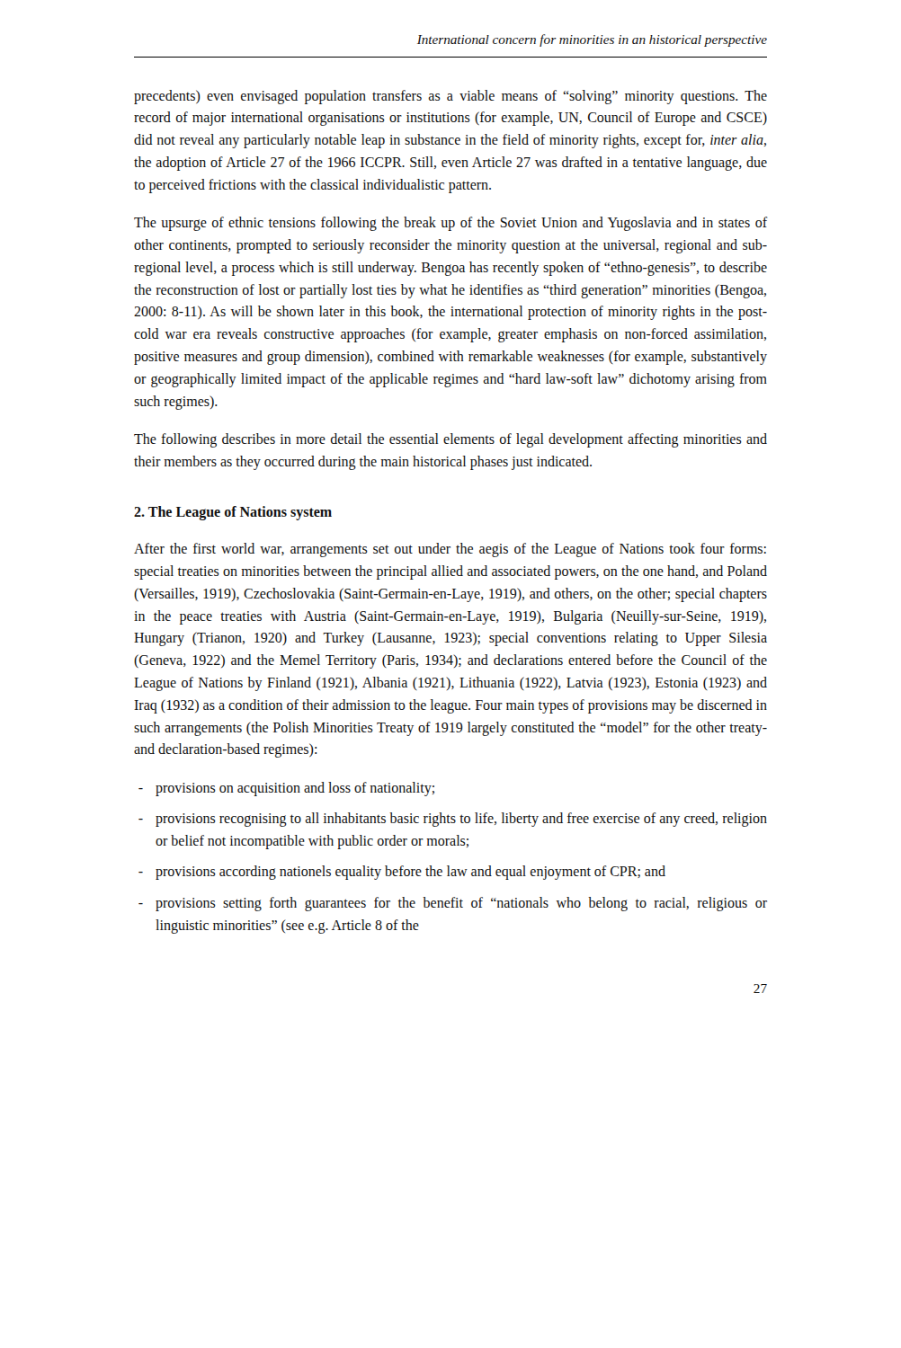International concern for minorities in an historical perspective
precedents) even envisaged population transfers as a viable means of “solving” minority questions. The record of major international organisations or institutions (for example, UN, Council of Europe and CSCE) did not reveal any particularly notable leap in substance in the field of minority rights, except for, inter alia, the adoption of Article 27 of the 1966 ICCPR. Still, even Article 27 was drafted in a tentative language, due to perceived frictions with the classical individualistic pattern.
The upsurge of ethnic tensions following the break up of the Soviet Union and Yugoslavia and in states of other continents, prompted to seriously reconsider the minority question at the universal, regional and sub-regional level, a process which is still underway. Bengoa has recently spoken of “ethno-genesis”, to describe the reconstruction of lost or partially lost ties by what he identifies as “third generation” minorities (Bengoa, 2000: 8-11). As will be shown later in this book, the international protection of minority rights in the post-cold war era reveals constructive approaches (for example, greater emphasis on non-forced assimilation, positive measures and group dimension), combined with remarkable weaknesses (for example, substantively or geographically limited impact of the applicable regimes and “hard law-soft law” dichotomy arising from such regimes).
The following describes in more detail the essential elements of legal development affecting minorities and their members as they occurred during the main historical phases just indicated.
2. The League of Nations system
After the first world war, arrangements set out under the aegis of the League of Nations took four forms: special treaties on minorities between the principal allied and associated powers, on the one hand, and Poland (Versailles, 1919), Czechoslovakia (Saint-Germain-en-Laye, 1919), and others, on the other; special chapters in the peace treaties with Austria (Saint-Germain-en-Laye, 1919), Bulgaria (Neuilly-sur-Seine, 1919), Hungary (Trianon, 1920) and Turkey (Lausanne, 1923); special conventions relating to Upper Silesia (Geneva, 1922) and the Memel Territory (Paris, 1934); and declarations entered before the Council of the League of Nations by Finland (1921), Albania (1921), Lithuania (1922), Latvia (1923), Estonia (1923) and Iraq (1932) as a condition of their admission to the league. Four main types of provisions may be discerned in such arrangements (the Polish Minorities Treaty of 1919 largely constituted the “model” for the other treaty- and declaration-based regimes):
provisions on acquisition and loss of nationality;
provisions recognising to all inhabitants basic rights to life, liberty and free exercise of any creed, religion or belief not incompatible with public order or morals;
provisions according nationels equality before the law and equal enjoyment of CPR; and
provisions setting forth guarantees for the benefit of “nationals who belong to racial, religious or linguistic minorities” (see e.g. Article 8 of the
27